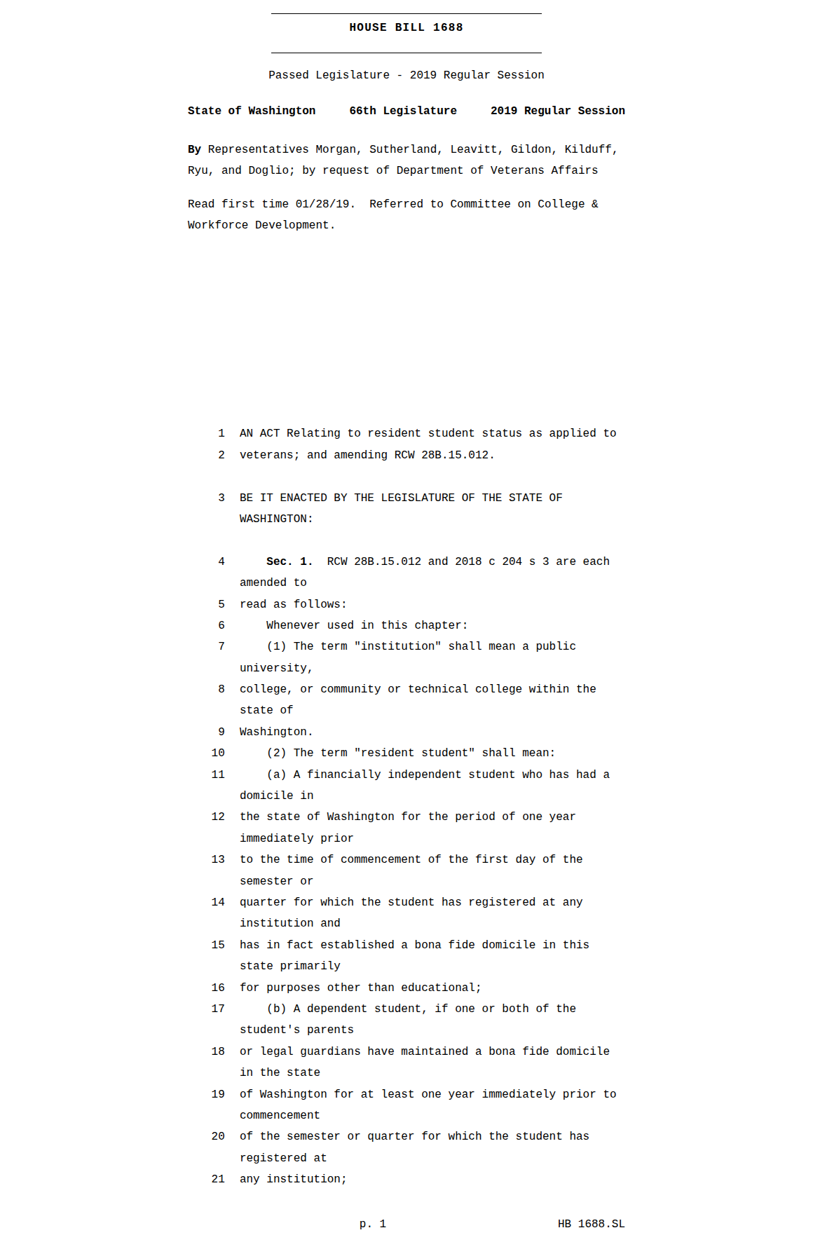HOUSE BILL 1688
Passed Legislature - 2019 Regular Session
State of Washington 66th Legislature 2019 Regular Session
By Representatives Morgan, Sutherland, Leavitt, Gildon, Kilduff, Ryu, and Doglio; by request of Department of Veterans Affairs
Read first time 01/28/19. Referred to Committee on College & Workforce Development.
1 AN ACT Relating to resident student status as applied to
2 veterans; and amending RCW 28B.15.012.
3 BE IT ENACTED BY THE LEGISLATURE OF THE STATE OF WASHINGTON:
4 Sec. 1. RCW 28B.15.012 and 2018 c 204 s 3 are each amended to
5 read as follows:
6 Whenever used in this chapter:
7 (1) The term "institution" shall mean a public university,
8 college, or community or technical college within the state of
9 Washington.
10 (2) The term "resident student" shall mean:
11 (a) A financially independent student who has had a domicile in
12 the state of Washington for the period of one year immediately prior
13 to the time of commencement of the first day of the semester or
14 quarter for which the student has registered at any institution and
15 has in fact established a bona fide domicile in this state primarily
16 for purposes other than educational;
17 (b) A dependent student, if one or both of the student's parents
18 or legal guardians have maintained a bona fide domicile in the state
19 of Washington for at least one year immediately prior to commencement
20 of the semester or quarter for which the student has registered at
21 any institution;
p. 1 HB 1688.SL